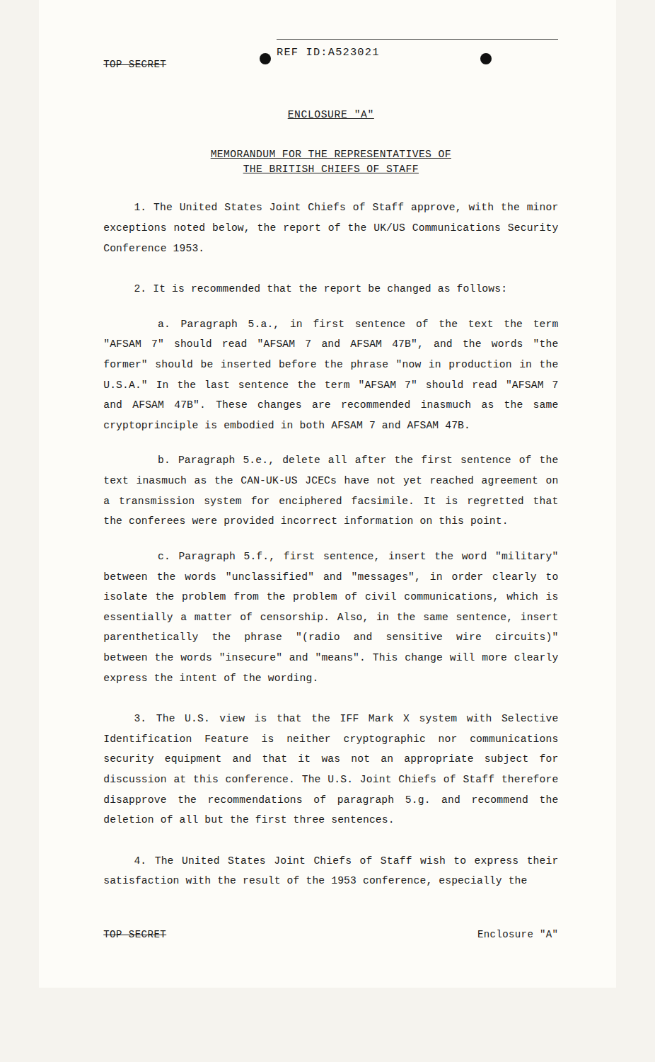TOP SECRET
REF ID:A523021
ENCLOSURE "A"
MEMORANDUM FOR THE REPRESENTATIVES OF
THE BRITISH CHIEFS OF STAFF
1. The United States Joint Chiefs of Staff approve, with the minor exceptions noted below, the report of the UK/US Communications Security Conference 1953.
2. It is recommended that the report be changed as follows:
a. Paragraph 5.a., in first sentence of the text the term "AFSAM 7" should read "AFSAM 7 and AFSAM 47B", and the words "the former" should be inserted before the phrase "now in production in the U.S.A." In the last sentence the term "AFSAM 7" should read "AFSAM 7 and AFSAM 47B". These changes are recommended inasmuch as the same cryptoprinciple is embodied in both AFSAM 7 and AFSAM 47B.
b. Paragraph 5.e., delete all after the first sentence of the text inasmuch as the CAN-UK-US JCECs have not yet reached agreement on a transmission system for enciphered facsimile. It is regretted that the conferees were provided incorrect information on this point.
c. Paragraph 5.f., first sentence, insert the word "military" between the words "unclassified" and "messages", in order clearly to isolate the problem from the problem of civil communications, which is essentially a matter of censorship. Also, in the same sentence, insert parenthetically the phrase "(radio and sensitive wire circuits)" between the words "insecure" and "means". This change will more clearly express the intent of the wording.
3. The U.S. view is that the IFF Mark X system with Selective Identification Feature is neither cryptographic nor communications security equipment and that it was not an appropriate subject for discussion at this conference. The U.S. Joint Chiefs of Staff therefore disapprove the recommendations of paragraph 5.g. and recommend the deletion of all but the first three sentences.
4. The United States Joint Chiefs of Staff wish to express their satisfaction with the result of the 1953 conference, especially the
TOP SECRET
Enclosure "A"